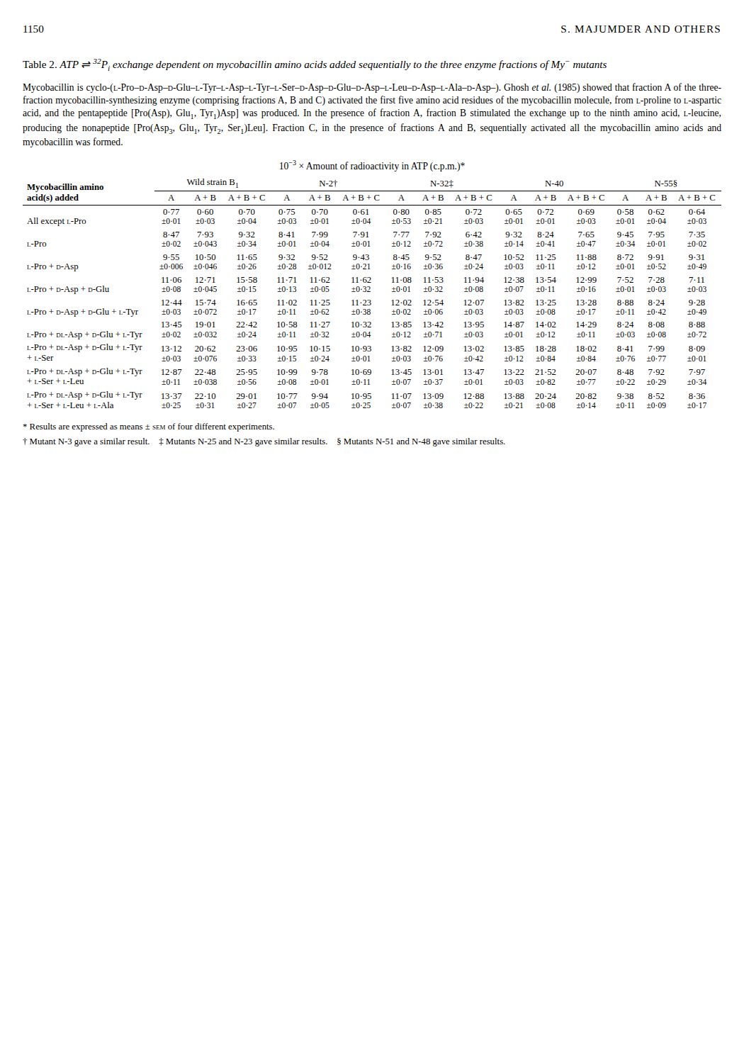1150 S. MAJUMDER AND OTHERS
Table 2. ATP ⇌ 32Pi exchange dependent on mycobacillin amino acids added sequentially to the three enzyme fractions of My− mutants
Mycobacillin is cyclo-(l-Pro–d-Asp–d-Glu–l-Tyr–l-Asp–l-Tyr–l-Ser–d-Asp–d-Glu–d-Asp–l-Leu–d-Asp–l-Ala–d-Asp–). Ghosh et al. (1985) showed that fraction A of the three-fraction mycobacillin-synthesizing enzyme (comprising fractions A, B and C) activated the first five amino acid residues of the mycobacillin molecule, from l-proline to l-aspartic acid, and the pentapeptide [Pro(Asp), Glu1, Tyr1)Asp] was produced. In the presence of fraction A, fraction B stimulated the exchange up to the ninth amino acid, l-leucine, producing the nonapeptide [Pro(Asp3, Glu1, Tyr2, Ser1)Leu]. Fraction C, in the presence of fractions A and B, sequentially activated all the mycobacillin amino acids and mycobacillin was formed.
10−3 × Amount of radioactivity in ATP (c.p.m.)*
| Mycobacillin amino acid(s) added | Wild strain B 1 | N-2† | N-32‡ | N-40 | N-55§ |
| --- | --- | --- | --- | --- | --- |
| A | A + B | A + B + C | A | A + B | A + B + C | A | A + B | A + B + C | A | A + B | A + B + C | A | A + B | A + B + C |
| All except l -Pro | 0·77 ±0·01 | 0·60 ±0·03 | 0·70 ±0·04 | 0·75 ±0·03 | 0·70 ±0·01 | 0·61 ±0·04 | 0·80 ±0·53 | 0·85 ±0·21 | 0·72 ±0·03 | 0·65 ±0·01 | 0·72 ±0·01 | 0·69 ±0·03 | 0·58 ±0·01 | 0·62 ±0·04 | 0·64 ±0·03 |
| l -Pro | 8·47 ±0·02 | 7·93 ±0·043 | 9·32 ±0·34 | 8·41 ±0·01 | 7·99 ±0·04 | 7·91 ±0·01 | 7·77 ±0·12 | 7·92 ±0·72 | 6·42 ±0·38 | 9·32 ±0·14 | 8·24 ±0·41 | 7·65 ±0·47 | 9·45 ±0·34 | 7·95 ±0·01 | 7·35 ±0·02 |
| l -Pro + d -Asp | 9·55 ±0·006 | 10·50 ±0·046 | 11·65 ±0·26 | 9·32 ±0·28 | 9·52 ±0·012 | 9·43 ±0·21 | 8·45 ±0·16 | 9·52 ±0·36 | 8·47 ±0·24 | 10·52 ±0·03 | 11·25 ±0·11 | 11·88 ±0·12 | 8·72 ±0·01 | 9·91 ±0·52 | 9·31 ±0·49 |
| l -Pro + d -Asp + d -Glu | 11·06 ±0·08 | 12·71 ±0·045 | 15·58 ±0·15 | 11·71 ±0·13 | 11·62 ±0·05 | 11·62 ±0·32 | 11·08 ±0·01 | 11·53 ±0·32 | 11·94 ±0·08 | 12·38 ±0·07 | 13·54 ±0·11 | 12·99 ±0·16 | 7·52 ±0·01 | 7·28 ±0·03 | 7·11 ±0·03 |
| l -Pro + d -Asp + d -Glu + l -Tyr | 12·44 ±0·03 | 15·74 ±0·072 | 16·65 ±0·17 | 11·02 ±0·11 | 11·25 ±0·62 | 11·23 ±0·38 | 12·02 ±0·02 | 12·54 ±0·06 | 12·07 ±0·03 | 13·82 ±0·03 | 13·25 ±0·08 | 13·28 ±0·17 | 8·88 ±0·11 | 8·24 ±0·42 | 9·28 ±0·49 |
| l -Pro + dl -Asp + d -Glu + l -Tyr | 13·45 ±0·02 | 19·01 ±0·032 | 22·42 ±0·24 | 10·58 ±0·11 | 11·27 ±0·32 | 10·32 ±0·04 | 13·85 ±0·12 | 13·42 ±0·71 | 13·95 ±0·03 | 14·87 ±0·01 | 14·02 ±0·12 | 14·29 ±0·11 | 8·24 ±0·03 | 8·08 ±0·08 | 8·88 ±0·72 |
| l -Pro + dl -Asp + d -Glu + l -Tyr + l -Ser | 13·12 ±0·03 | 20·62 ±0·076 | 23·06 ±0·33 | 10·95 ±0·15 | 10·15 ±0·24 | 10·93 ±0·01 | 13·82 ±0·03 | 12·09 ±0·76 | 13·02 ±0·42 | 13·85 ±0·12 | 18·28 ±0·84 | 18·02 ±0·84 | 8·41 ±0·76 | 7·99 ±0·77 | 8·09 ±0·01 |
| l -Pro + dl -Asp + d -Glu + l -Tyr + l -Ser + l -Leu | 12·87 ±0·11 | 22·48 ±0·038 | 25·95 ±0·56 | 10·99 ±0·08 | 9·78 ±0·01 | 10·69 ±0·11 | 13·45 ±0·07 | 13·01 ±0·37 | 13·47 ±0·01 | 13·22 ±0·03 | 21·52 ±0·82 | 20·07 ±0·77 | 8·48 ±0·22 | 7·92 ±0·29 | 7·97 ±0·34 |
| l -Pro + dl -Asp + d -Glu + l -Tyr + l -Ser + l -Leu + l -Ala | 13·37 ±0·25 | 22·10 ±0·31 | 29·01 ±0·27 | 10·77 ±0·07 | 9·94 ±0·05 | 10·95 ±0·25 | 11·07 ±0·07 | 13·09 ±0·38 | 12·88 ±0·22 | 13·88 ±0·21 | 20·24 ±0·08 | 20·82 ±0·14 | 9·38 ±0·11 | 8·52 ±0·09 | 8·36 ±0·17 |
* Results are expressed as means ± sem of four different experiments.
† Mutant N-3 gave a similar result. ‡ Mutants N-25 and N-23 gave similar results. § Mutants N-51 and N-48 gave similar results.